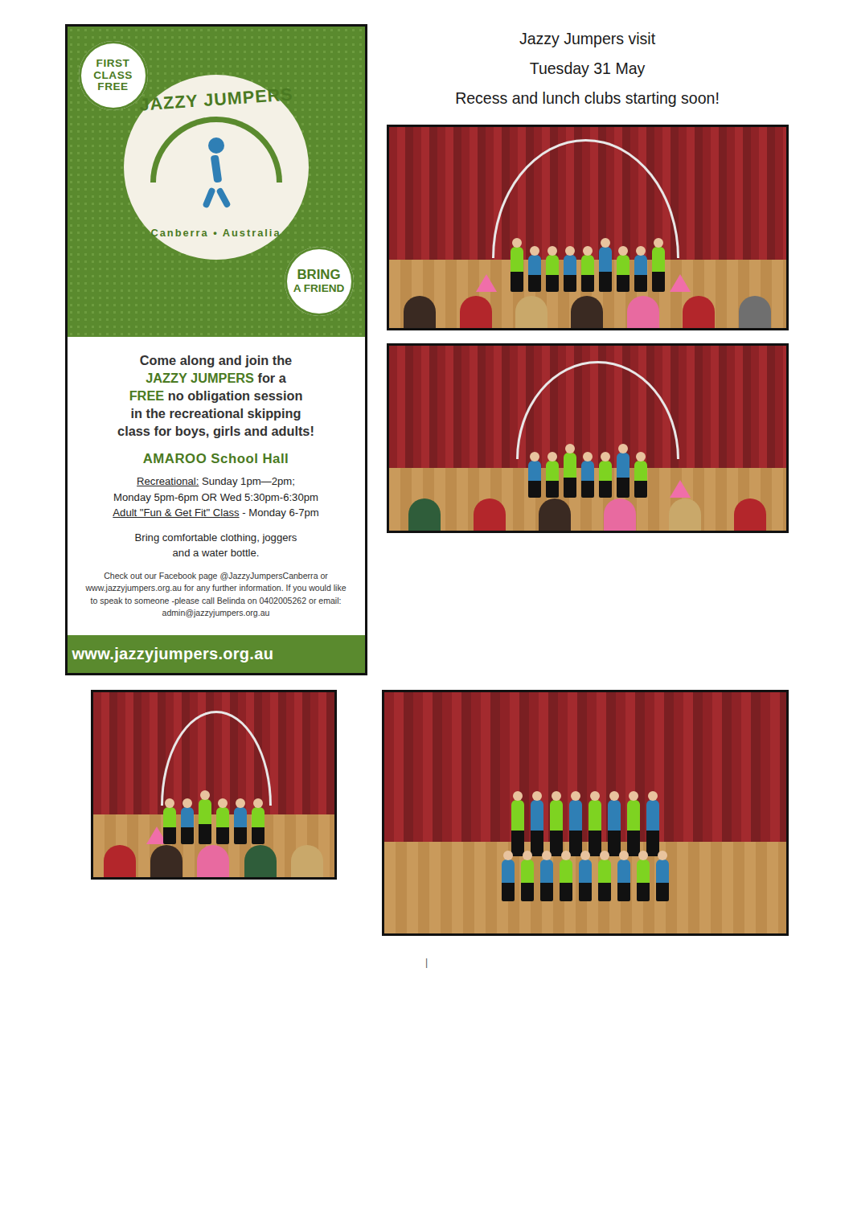FIRST
CLASS
FREE
JAZZY JUMPERS
Canberra • Australia
BRINGA FRIEND
Come along and join the
JAZZY JUMPERS for a
FREE no obligation session
in the recreational skipping
class for boys, girls and adults!
AMAROO School Hall
Recreational: Sunday 1pm—2pm;
Monday 5pm-6pm OR Wed 5:30pm-6:30pm
Adult "Fun & Get Fit" Class - Monday 6-7pm
Bring comfortable clothing, joggers
and a water bottle.
Check out our Facebook page @JazzyJumpersCanberra or www.jazzyjumpers.org.au for any further information. If you would like to speak to someone -please call Belinda on 0402005262 or email: admin@jazzyjumpers.org.au
www.jazzyjumpers.org.au
Jazzy Jumpers visit
Tuesday 31 May
Recess and lunch clubs starting soon!
|